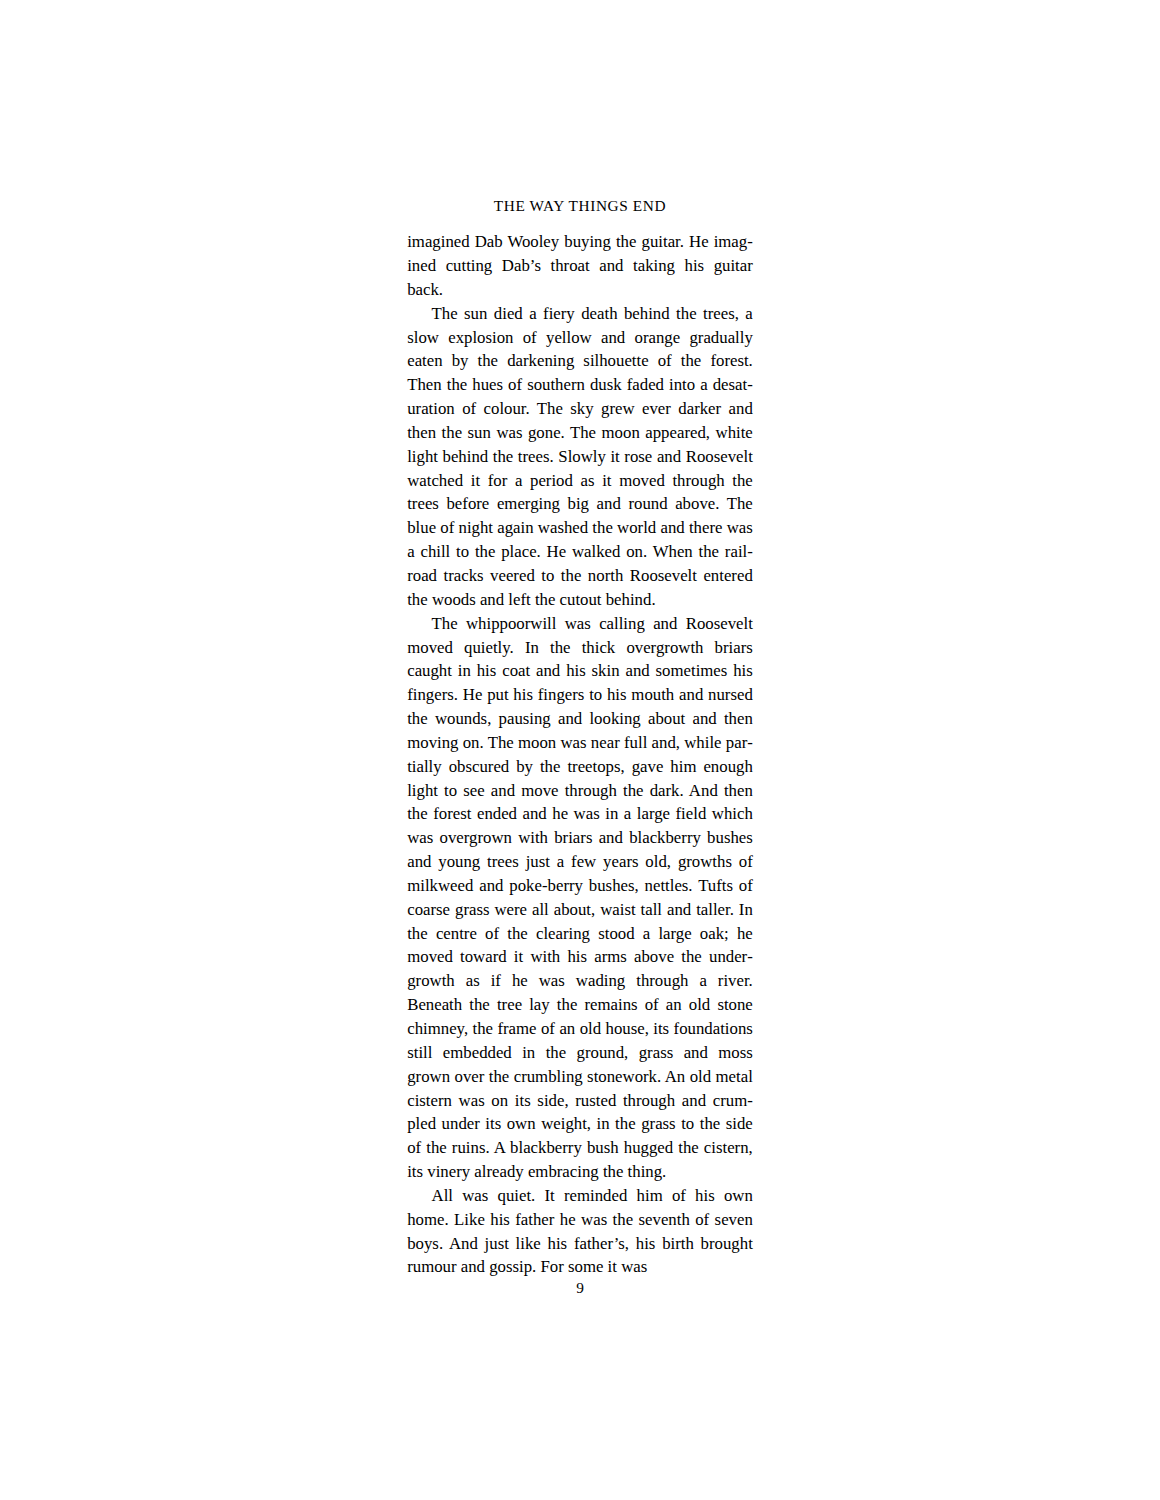THE WAY THINGS END
imagined Dab Wooley buying the guitar. He imagined cutting Dab’s throat and taking his guitar back.
The sun died a fiery death behind the trees, a slow explosion of yellow and orange gradually eaten by the darkening silhouette of the forest. Then the hues of southern dusk faded into a desaturation of colour. The sky grew ever darker and then the sun was gone. The moon appeared, white light behind the trees. Slowly it rose and Roosevelt watched it for a period as it moved through the trees before emerging big and round above. The blue of night again washed the world and there was a chill to the place. He walked on. When the railroad tracks veered to the north Roosevelt entered the woods and left the cutout behind.
The whippoorwill was calling and Roosevelt moved quietly. In the thick overgrowth briars caught in his coat and his skin and sometimes his fingers. He put his fingers to his mouth and nursed the wounds, pausing and looking about and then moving on. The moon was near full and, while partially obscured by the treetops, gave him enough light to see and move through the dark. And then the forest ended and he was in a large field which was overgrown with briars and blackberry bushes and young trees just a few years old, growths of milkweed and poke-berry bushes, nettles. Tufts of coarse grass were all about, waist tall and taller. In the centre of the clearing stood a large oak; he moved toward it with his arms above the undergrowth as if he was wading through a river. Beneath the tree lay the remains of an old stone chimney, the frame of an old house, its foundations still embedded in the ground, grass and moss grown over the crumbling stonework. An old metal cistern was on its side, rusted through and crumpled under its own weight, in the grass to the side of the ruins. A blackberry bush hugged the cistern, its vinery already embracing the thing.
All was quiet. It reminded him of his own home. Like his father he was the seventh of seven boys. And just like his father’s, his birth brought rumour and gossip. For some it was
9